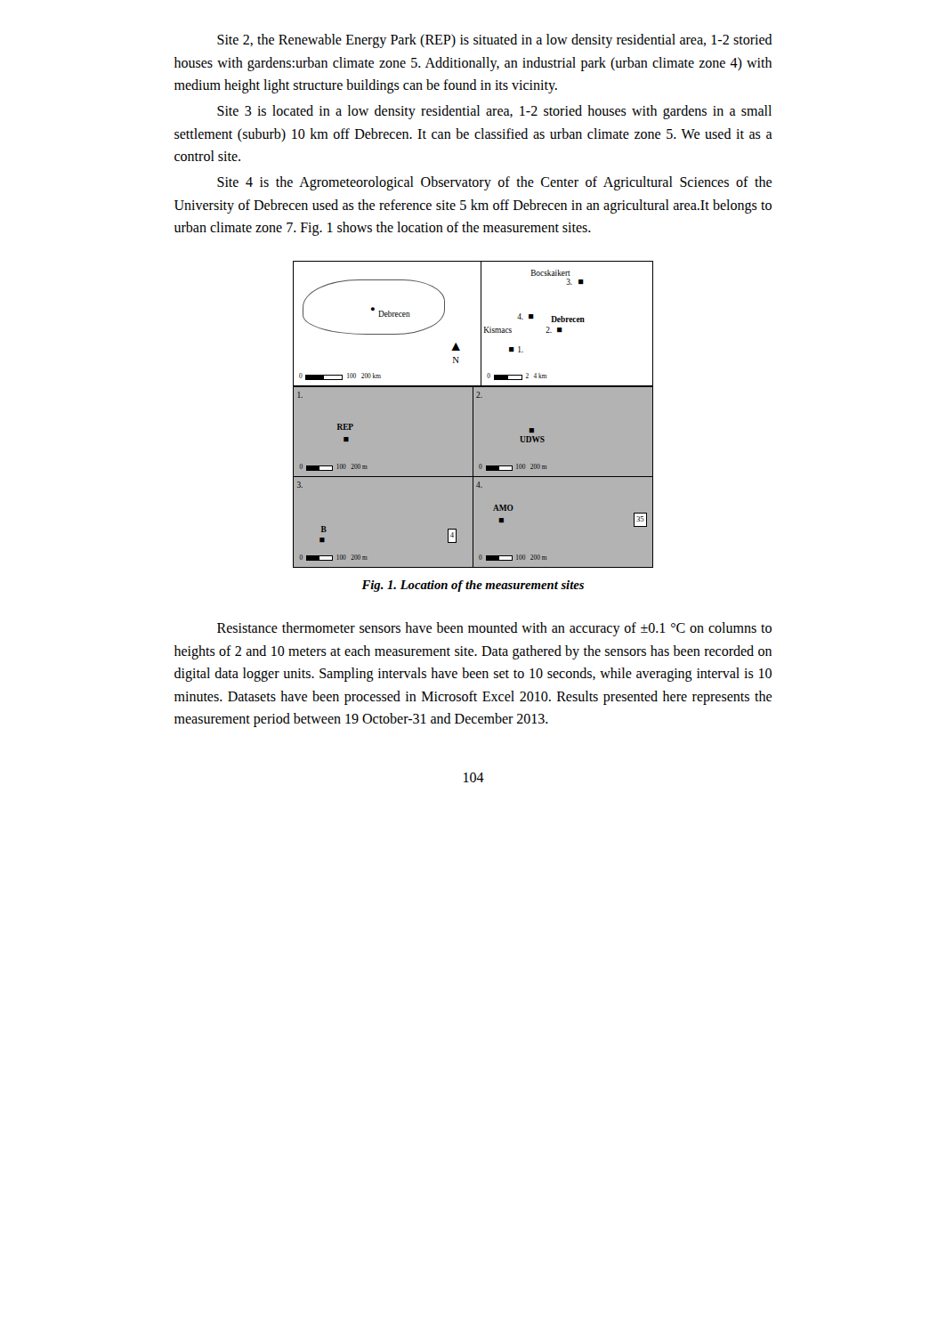Site 2, the Renewable Energy Park (REP) is situated in a low density residential area, 1-2 storied houses with gardens:urban climate zone 5. Additionally, an industrial park (urban climate zone 4) with medium height light structure buildings can be found in its vicinity.
Site 3 is located in a low density residential area, 1-2 storied houses with gardens in a small settlement (suburb) 10 km off Debrecen. It can be classified as urban climate zone 5. We used it as a control site.
Site 4 is the Agrometeorological Observatory of the Center of Agricultural Sciences of the University of Debrecen used as the reference site 5 km off Debrecen in an agricultural area.It belongs to urban climate zone 7. Fig. 1 shows the location of the measurement sites.
Debrecen ●
▲ N
0 100 200 km
Bocskaikert 3. ■ 4. ■ Debrecen Kismacs 2. ■ 1. ■
0 2 4 km
1. REP ■
0 100 200 m
2. ■ UDWS
0 100 200 m
3. B ■ 4
0 100 200 m
4. AMO ■ 35
0 100 200 m
Fig. 1. Location of the measurement sites
Resistance thermometer sensors have been mounted with an accuracy of ±0.1 °C on columns to heights of 2 and 10 meters at each measurement site. Data gathered by the sensors has been recorded on digital data logger units. Sampling intervals have been set to 10 seconds, while averaging interval is 10 minutes. Datasets have been processed in Microsoft Excel 2010. Results presented here represents the measurement period between 19 October-31 and December 2013.
104